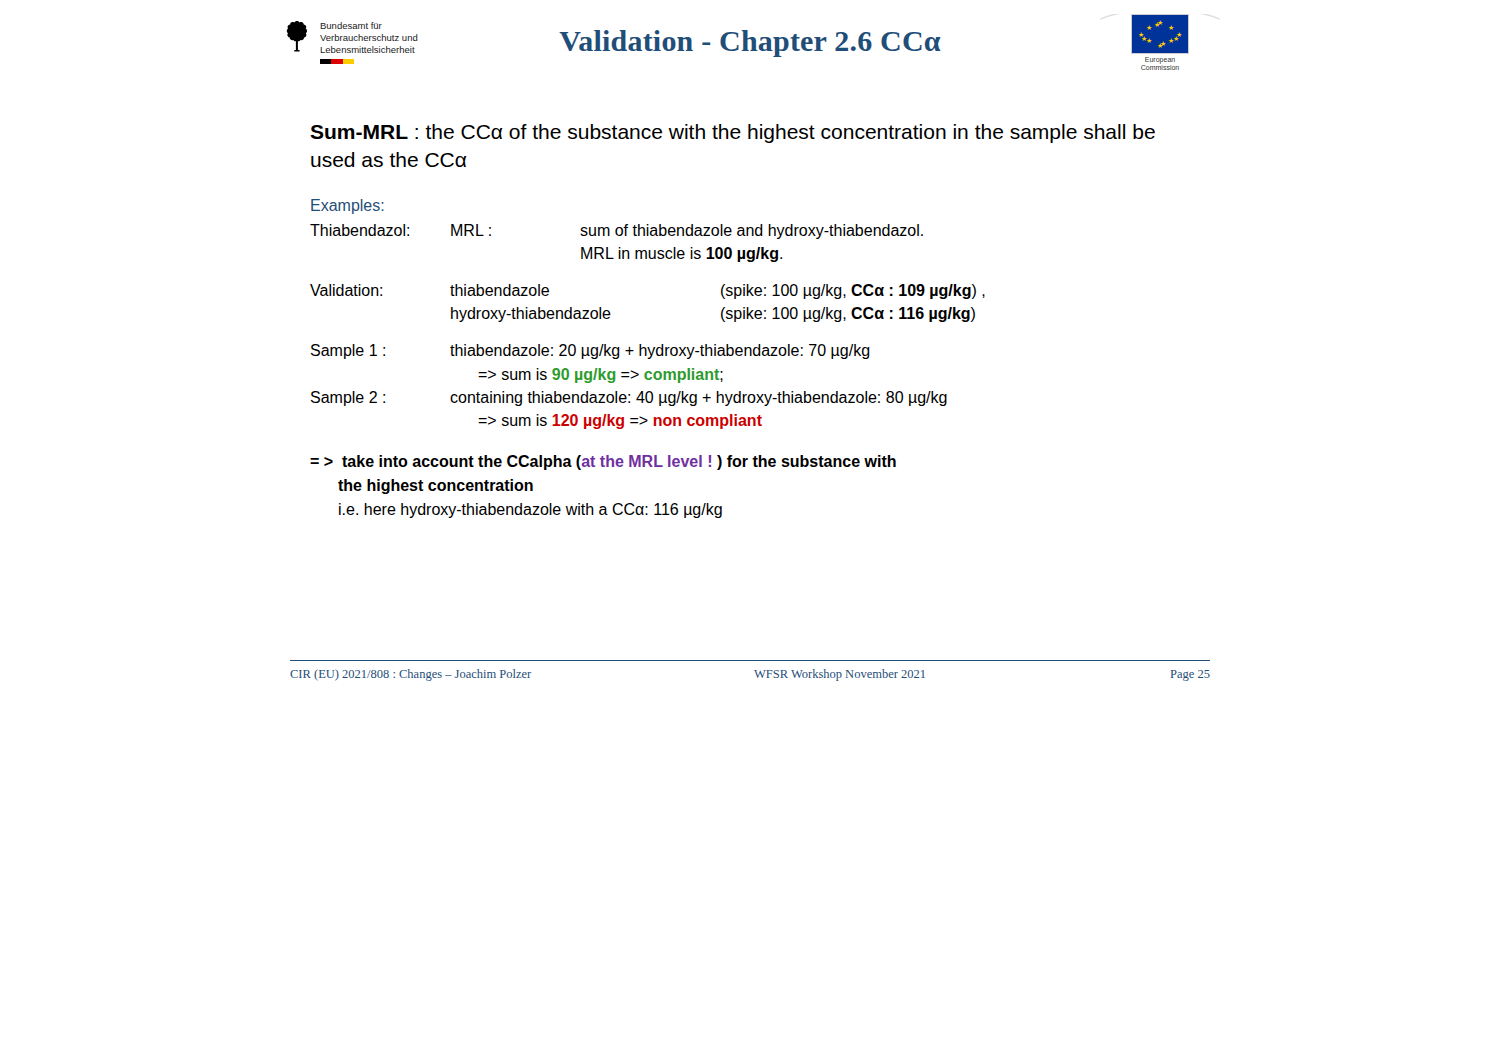Bundesamt für
Verbraucherschutz und
Lebensmittelsicherheit
Validation - Chapter 2.6 CCα
★
★
★
★
★
★
★
★
★
★
★
★
European
Commission
Sum-MRL : the CCα of the substance with the highest concentration in the sample shall be used as the CCα
Examples:
| Thiabendazol: | MRL : | sum of thiabendazole and hydroxy-thiabendazol. |
| | | MRL in muscle is 100 µg/kg . |
| Validation: | thiabendazole | (spike: 100 µg/kg, CCα : 109 µg/kg ) , |
| | hydroxy-thiabendazole | (spike: 100 µg/kg, CCα : 116 µg/kg ) |
| Sample 1 : | thiabendazole: 20 µg/kg + hydroxy-thiabendazole: 70 µg/kg |
| | => sum is 90 µg/kg => compliant ; |
| Sample 2 : | containing thiabendazole: 40 µg/kg + hydroxy-thiabendazole: 80 µg/kg |
| | => sum is 120 µg/kg => non compliant |
= > take into account the CCalpha (at the MRL level ! ) for the substance with the highest concentration i.e. here hydroxy-thiabendazole with a CCα: 116 µg/kg
CIR (EU) 2021/808 : Changes – Joachim Polzer
WFSR Workshop November 2021
Page 25